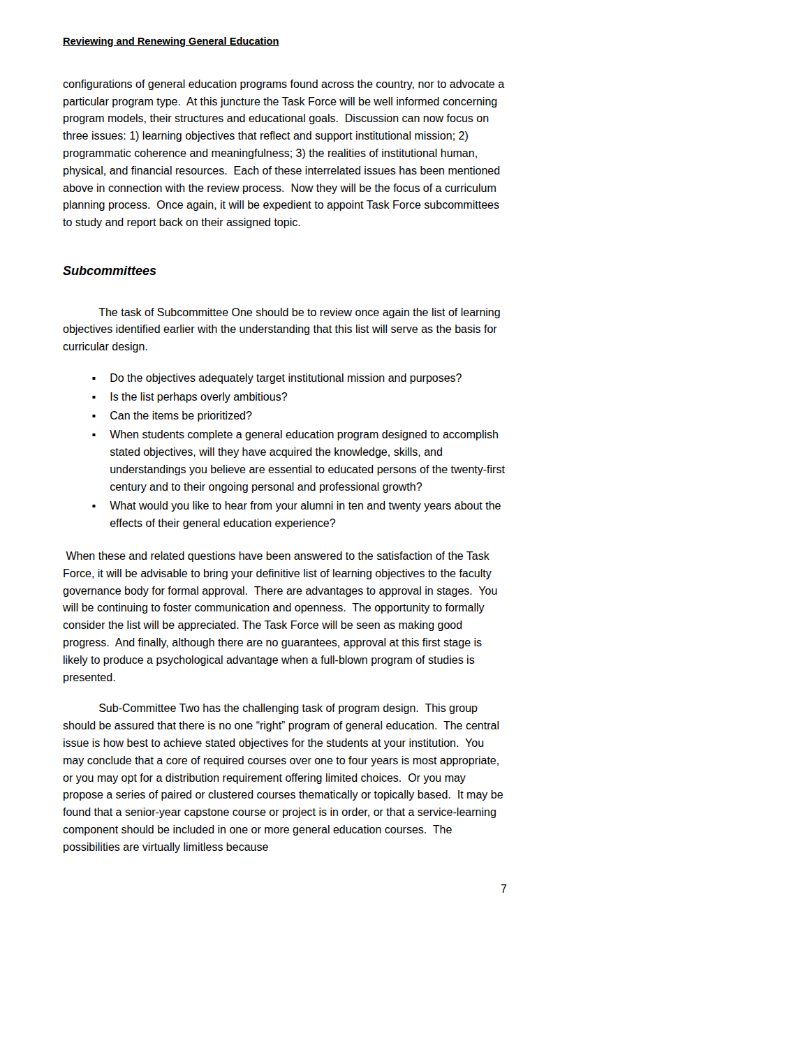Reviewing and Renewing General Education
configurations of general education programs found across the country, nor to advocate a particular program type. At this juncture the Task Force will be well informed concerning program models, their structures and educational goals. Discussion can now focus on three issues: 1) learning objectives that reflect and support institutional mission; 2) programmatic coherence and meaningfulness; 3) the realities of institutional human, physical, and financial resources. Each of these interrelated issues has been mentioned above in connection with the review process. Now they will be the focus of a curriculum planning process. Once again, it will be expedient to appoint Task Force subcommittees to study and report back on their assigned topic.
Subcommittees
The task of Subcommittee One should be to review once again the list of learning objectives identified earlier with the understanding that this list will serve as the basis for curricular design.
Do the objectives adequately target institutional mission and purposes?
Is the list perhaps overly ambitious?
Can the items be prioritized?
When students complete a general education program designed to accomplish stated objectives, will they have acquired the knowledge, skills, and understandings you believe are essential to educated persons of the twenty-first century and to their ongoing personal and professional growth?
What would you like to hear from your alumni in ten and twenty years about the effects of their general education experience?
When these and related questions have been answered to the satisfaction of the Task Force, it will be advisable to bring your definitive list of learning objectives to the faculty governance body for formal approval. There are advantages to approval in stages. You will be continuing to foster communication and openness. The opportunity to formally consider the list will be appreciated. The Task Force will be seen as making good progress. And finally, although there are no guarantees, approval at this first stage is likely to produce a psychological advantage when a full-blown program of studies is presented.
Sub-Committee Two has the challenging task of program design. This group should be assured that there is no one “right” program of general education. The central issue is how best to achieve stated objectives for the students at your institution. You may conclude that a core of required courses over one to four years is most appropriate, or you may opt for a distribution requirement offering limited choices. Or you may propose a series of paired or clustered courses thematically or topically based. It may be found that a senior-year capstone course or project is in order, or that a service-learning component should be included in one or more general education courses. The possibilities are virtually limitless because
7